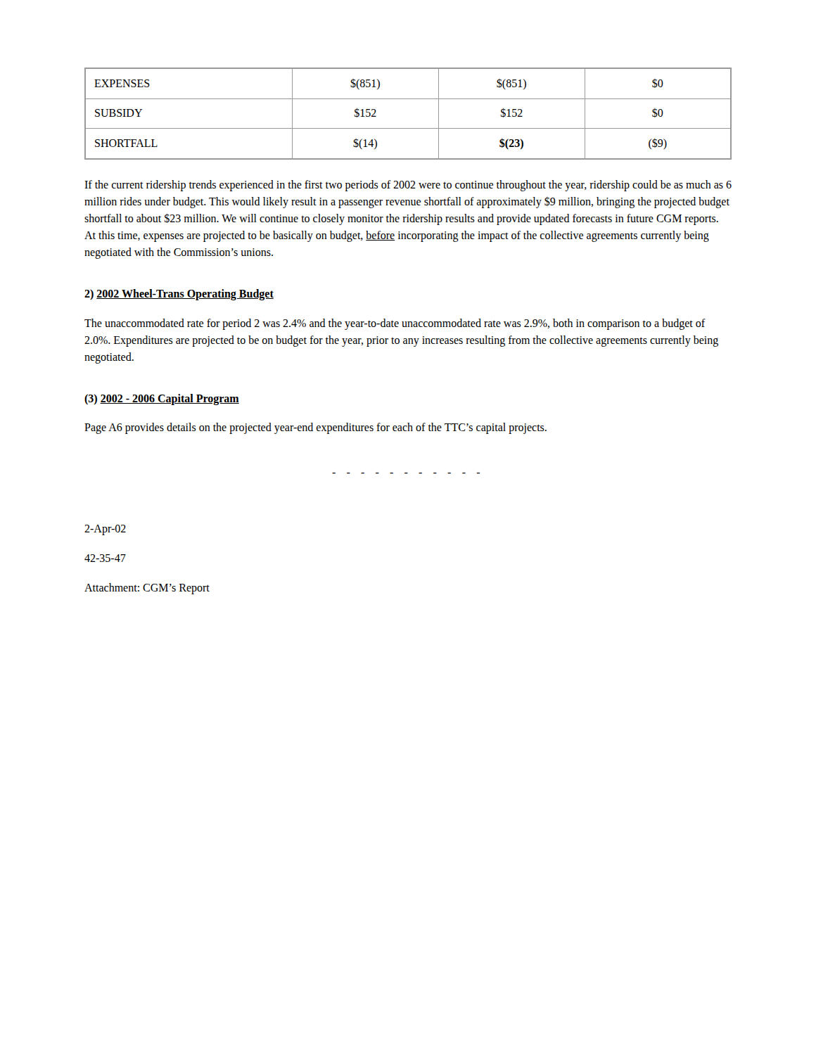| EXPENSES | $(851) | $(851) | $0 |
| SUBSIDY | $152 | $152 | $0 |
| SHORTFALL | $(14) | $(23) | ($9) |
If the current ridership trends experienced in the first two periods of 2002 were to continue throughout the year, ridership could be as much as 6 million rides under budget. This would likely result in a passenger revenue shortfall of approximately $9 million, bringing the projected budget shortfall to about $23 million. We will continue to closely monitor the ridership results and provide updated forecasts in future CGM reports. At this time, expenses are projected to be basically on budget, before incorporating the impact of the collective agreements currently being negotiated with the Commission’s unions.
2) 2002 Wheel-Trans Operating Budget
The unaccommodated rate for period 2 was 2.4% and the year-to-date unaccommodated rate was 2.9%, both in comparison to a budget of 2.0%. Expenditures are projected to be on budget for the year, prior to any increases resulting from the collective agreements currently being negotiated.
(3) 2002 - 2006 Capital Program
Page A6 provides details on the projected year-end expenditures for each of the TTC’s capital projects.
- - - - - - - - - - -
2-Apr-02
42-35-47
Attachment: CGM’s Report